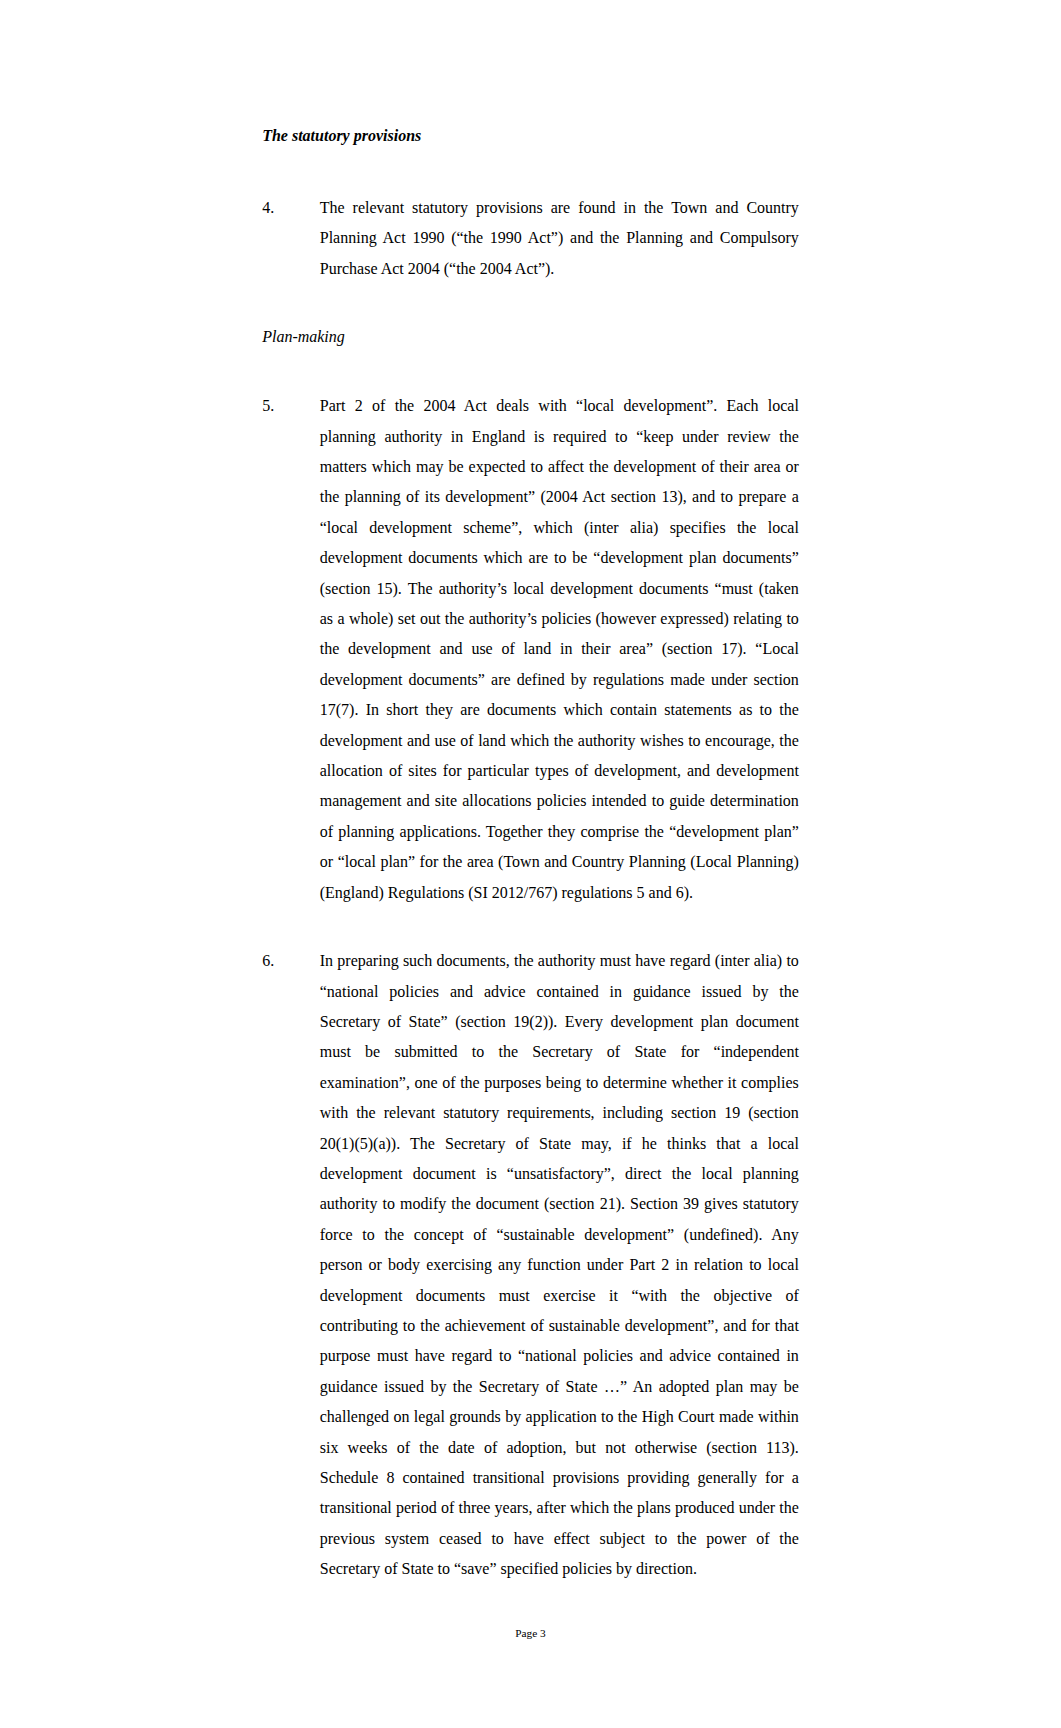The statutory provisions
4. The relevant statutory provisions are found in the Town and Country Planning Act 1990 (“the 1990 Act”) and the Planning and Compulsory Purchase Act 2004 (“the 2004 Act”).
Plan-making
5. Part 2 of the 2004 Act deals with “local development”. Each local planning authority in England is required to “keep under review the matters which may be expected to affect the development of their area or the planning of its development” (2004 Act section 13), and to prepare a “local development scheme”, which (inter alia) specifies the local development documents which are to be “development plan documents” (section 15). The authority’s local development documents “must (taken as a whole) set out the authority’s policies (however expressed) relating to the development and use of land in their area” (section 17). “Local development documents” are defined by regulations made under section 17(7). In short they are documents which contain statements as to the development and use of land which the authority wishes to encourage, the allocation of sites for particular types of development, and development management and site allocations policies intended to guide determination of planning applications. Together they comprise the “development plan” or “local plan” for the area (Town and Country Planning (Local Planning) (England) Regulations (SI 2012/767) regulations 5 and 6).
6. In preparing such documents, the authority must have regard (inter alia) to “national policies and advice contained in guidance issued by the Secretary of State” (section 19(2)). Every development plan document must be submitted to the Secretary of State for “independent examination”, one of the purposes being to determine whether it complies with the relevant statutory requirements, including section 19 (section 20(1)(5)(a)). The Secretary of State may, if he thinks that a local development document is “unsatisfactory”, direct the local planning authority to modify the document (section 21). Section 39 gives statutory force to the concept of “sustainable development” (undefined). Any person or body exercising any function under Part 2 in relation to local development documents must exercise it “with the objective of contributing to the achievement of sustainable development”, and for that purpose must have regard to “national policies and advice contained in guidance issued by the Secretary of State …” An adopted plan may be challenged on legal grounds by application to the High Court made within six weeks of the date of adoption, but not otherwise (section 113). Schedule 8 contained transitional provisions providing generally for a transitional period of three years, after which the plans produced under the previous system ceased to have effect subject to the power of the Secretary of State to “save” specified policies by direction.
Page 3